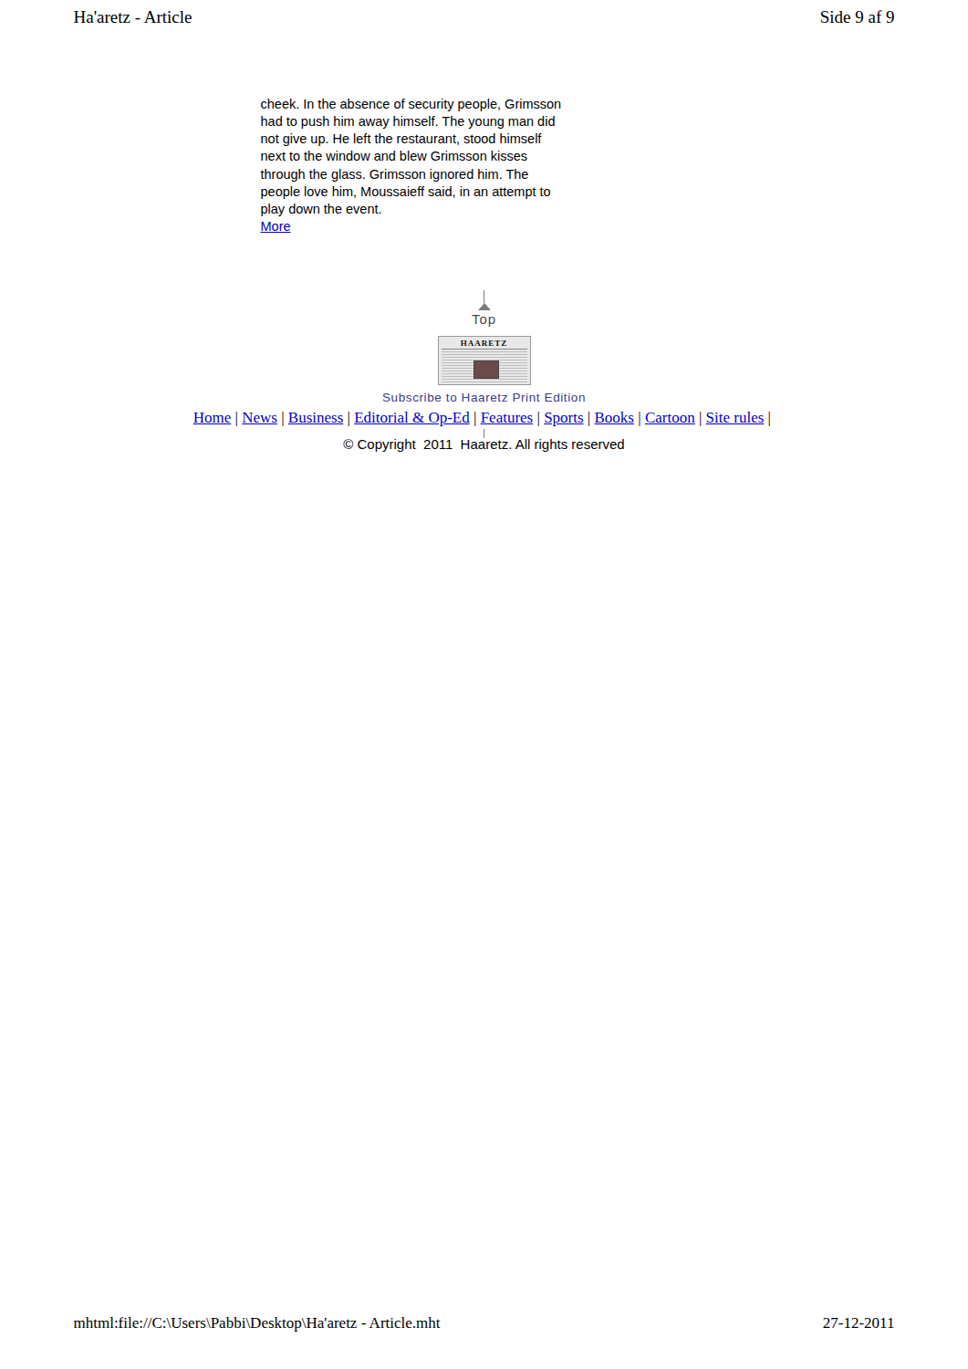Ha'aretz - Article Side 9 af 9
cheek. In the absence of security people, Grimsson had to push him away himself. The young man did not give up. He left the restaurant, stood himself next to the window and blew Grimsson kisses through the glass. Grimsson ignored him. The people love him, Moussaieff said, in an attempt to play down the event.
More
Top
HAARETZ
Subscribe to Haaretz Print Edition
Home | News | Business | Editorial & Op-Ed | Features | Sports | Books | Cartoon | Site rules |
© Copyright 2011 Haaretz. All rights reserved
mhtml:file://C:\Users\Pabbi\Desktop\Ha'aretz - Article.mht 27-12-2011